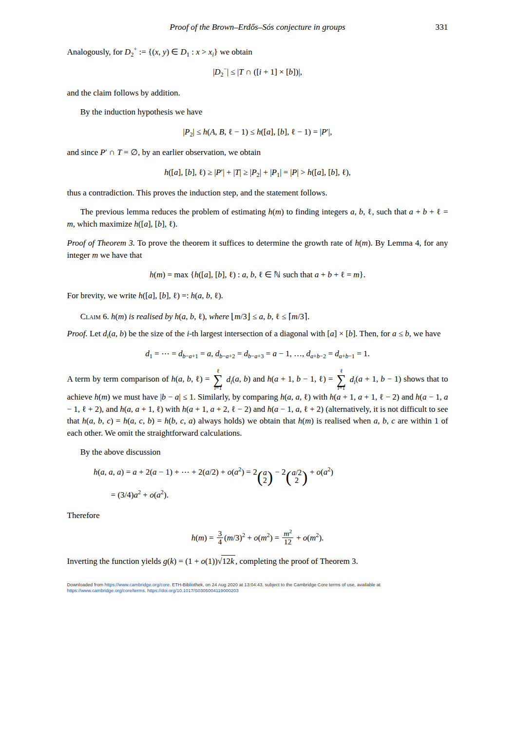Proof of the Brown–Erdős–Sós conjecture in groups 331
Analogously, for D2+ := {(x, y) ∈ D1 : x > xi} we obtain
|D2−| ≤ |T ∩ ([i + 1] × [b])|,
and the claim follows by addition.
By the induction hypothesis we have
|P2| ≤ h(A, B, ℓ − 1) ≤ h([a], [b], ℓ − 1) = |P′|,
and since P′ ∩ T = ∅, by an earlier observation, we obtain
h([a], [b], ℓ) ≥ |P′| + |T| ≥ |P2| + |P1| = |P| > h([a], [b], ℓ),
thus a contradiction. This proves the induction step, and the statement follows.
The previous lemma reduces the problem of estimating h(m) to finding integers a, b, ℓ, such that a + b + ℓ = m, which maximize h([a], [b], ℓ).
Proof of Theorem 3. To prove the theorem it suffices to determine the growth rate of h(m). By Lemma 4, for any integer m we have that
h(m) = max {h([a], [b], ℓ) : a, b, ℓ ∈ ℕ such that a + b + ℓ = m}.
For brevity, we write h([a], [b], ℓ) =: h(a, b, ℓ).
Claim 6. h(m) is realised by h(a, b, ℓ), where ⌊m/3⌋ ≤ a, b, ℓ ≤ ⌈m/3⌉.
Proof. Let di(a, b) be the size of the i-th largest intersection of a diagonal with [a] × [b]. Then, for a ≤ b, we have
d1 = ⋯ = db−a+1 = a, db−a+2 = db−a+3 = a − 1, …, da+b−2 = da+b−1 = 1.
A term by term comparison of h(a, b, ℓ) = ℓ∑i=1 di(a, b) and h(a + 1, b − 1, ℓ) = ℓ∑i=1 di(a + 1, b − 1) shows that to achieve h(m) we must have |b − a| ≤ 1. Similarly, by comparing h(a, a, ℓ) with h(a + 1, a + 1, ℓ − 2) and h(a − 1, a − 1, ℓ + 2), and h(a, a + 1, ℓ) with h(a + 1, a + 2, ℓ − 2) and h(a − 1, a, ℓ + 2) (alternatively, it is not difficult to see that h(a, b, c) = h(a, c, b) = h(b, c, a) always holds) we obtain that h(m) is realised when a, b, c are within 1 of each other. We omit the straightforward calculations.
By the above discussion
h(a, a, a) = a + 2(a − 1) + ⋯ + 2(a/2) + o(a2) = 2(a 2) − 2(a/22) + o(a2)
= (3/4)a2 + o(a2).
Therefore
h(m) = 34(m/3)2 + o(m2) = m212 + o(m2).
Inverting the function yields g(k) = (1 + o(1))√12k, completing the proof of Theorem 3.
Downloaded from https://www.cambridge.org/core. ETH-Bibliothek, on 24 Aug 2020 at 13:04:43, subject to the Cambridge Core terms of use, available at
https://www.cambridge.org/core/terms. https://doi.org/10.1017/S0305004119000203